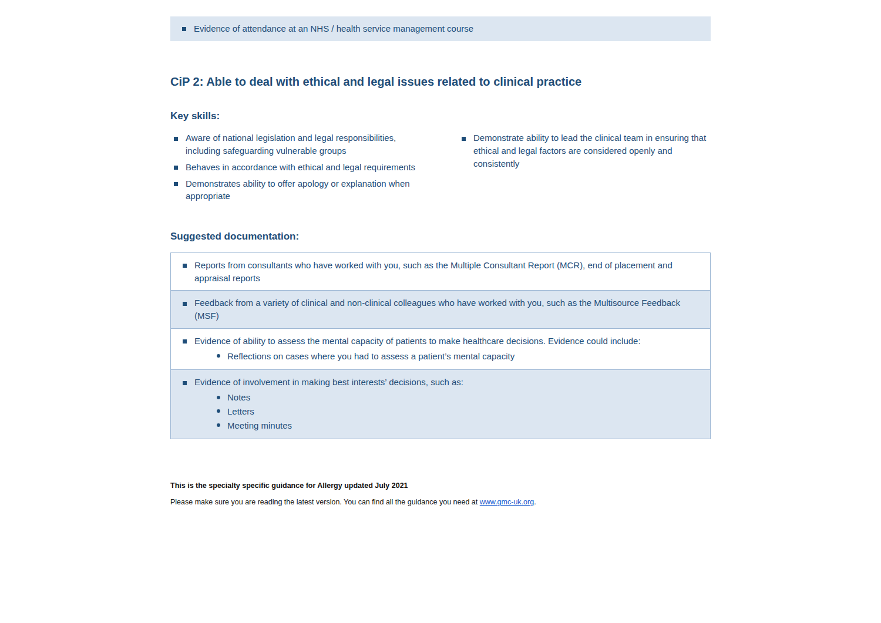Evidence of attendance at an NHS / health service management course
CiP 2: Able to deal with ethical and legal issues related to clinical practice
Key skills:
Aware of national legislation and legal responsibilities, including safeguarding vulnerable groups
Behaves in accordance with ethical and legal requirements
Demonstrates ability to offer apology or explanation when appropriate
Demonstrate ability to lead the clinical team in ensuring that ethical and legal factors are considered openly and consistently
Suggested documentation:
Reports from consultants who have worked with you, such as the Multiple Consultant Report (MCR), end of placement and appraisal reports
Feedback from a variety of clinical and non-clinical colleagues who have worked with you, such as the Multisource Feedback (MSF)
Evidence of ability to assess the mental capacity of patients to make healthcare decisions. Evidence could include:
Reflections on cases where you had to assess a patient’s mental capacity
Evidence of involvement in making best interests’ decisions, such as:
Notes
Letters
Meeting minutes
This is the specialty specific guidance for Allergy updated July 2021
Please make sure you are reading the latest version. You can find all the guidance you need at www.gmc-uk.org.